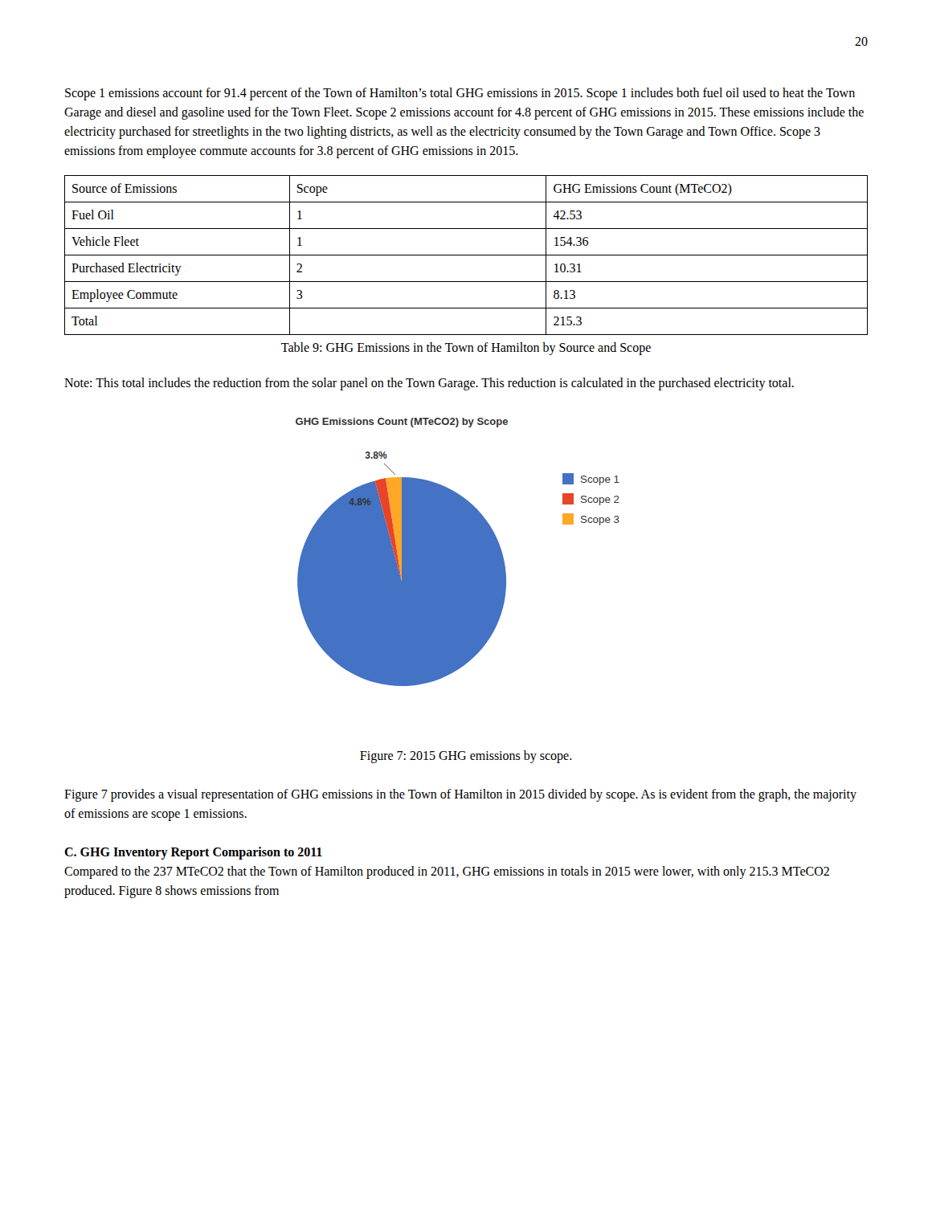20
Scope 1 emissions account for 91.4 percent of the Town of Hamilton’s total GHG emissions in 2015. Scope 1 includes both fuel oil used to heat the Town Garage and diesel and gasoline used for the Town Fleet. Scope 2 emissions account for 4.8 percent of GHG emissions in 2015. These emissions include the electricity purchased for streetlights in the two lighting districts, as well as the electricity consumed by the Town Garage and Town Office. Scope 3 emissions from employee commute accounts for 3.8 percent of GHG emissions in 2015.
| Source of Emissions | Scope | GHG Emissions Count (MTeCO2) |
| Fuel Oil | 1 | 42.53 |
| Vehicle Fleet | 1 | 154.36 |
| Purchased Electricity | 2 | 10.31 |
| Employee Commute | 3 | 8.13 |
| Total | | 215.3 |
Table 9: GHG Emissions in the Town of Hamilton by Source and Scope
Note: This total includes the reduction from the solar panel on the Town Garage. This reduction is calculated in the purchased electricity total.
GHG Emissions Count (MTeCO2) by Scope 91.4% 4.8% 3.8% Scope 1 Scope 2 Scope 3
Figure 7: 2015 GHG emissions by scope.
Figure 7 provides a visual representation of GHG emissions in the Town of Hamilton in 2015 divided by scope. As is evident from the graph, the majority of emissions are scope 1 emissions.
C. GHG Inventory Report Comparison to 2011
Compared to the 237 MTeCO2 that the Town of Hamilton produced in 2011, GHG emissions in totals in 2015 were lower, with only 215.3 MTeCO2 produced. Figure 8 shows emissions from